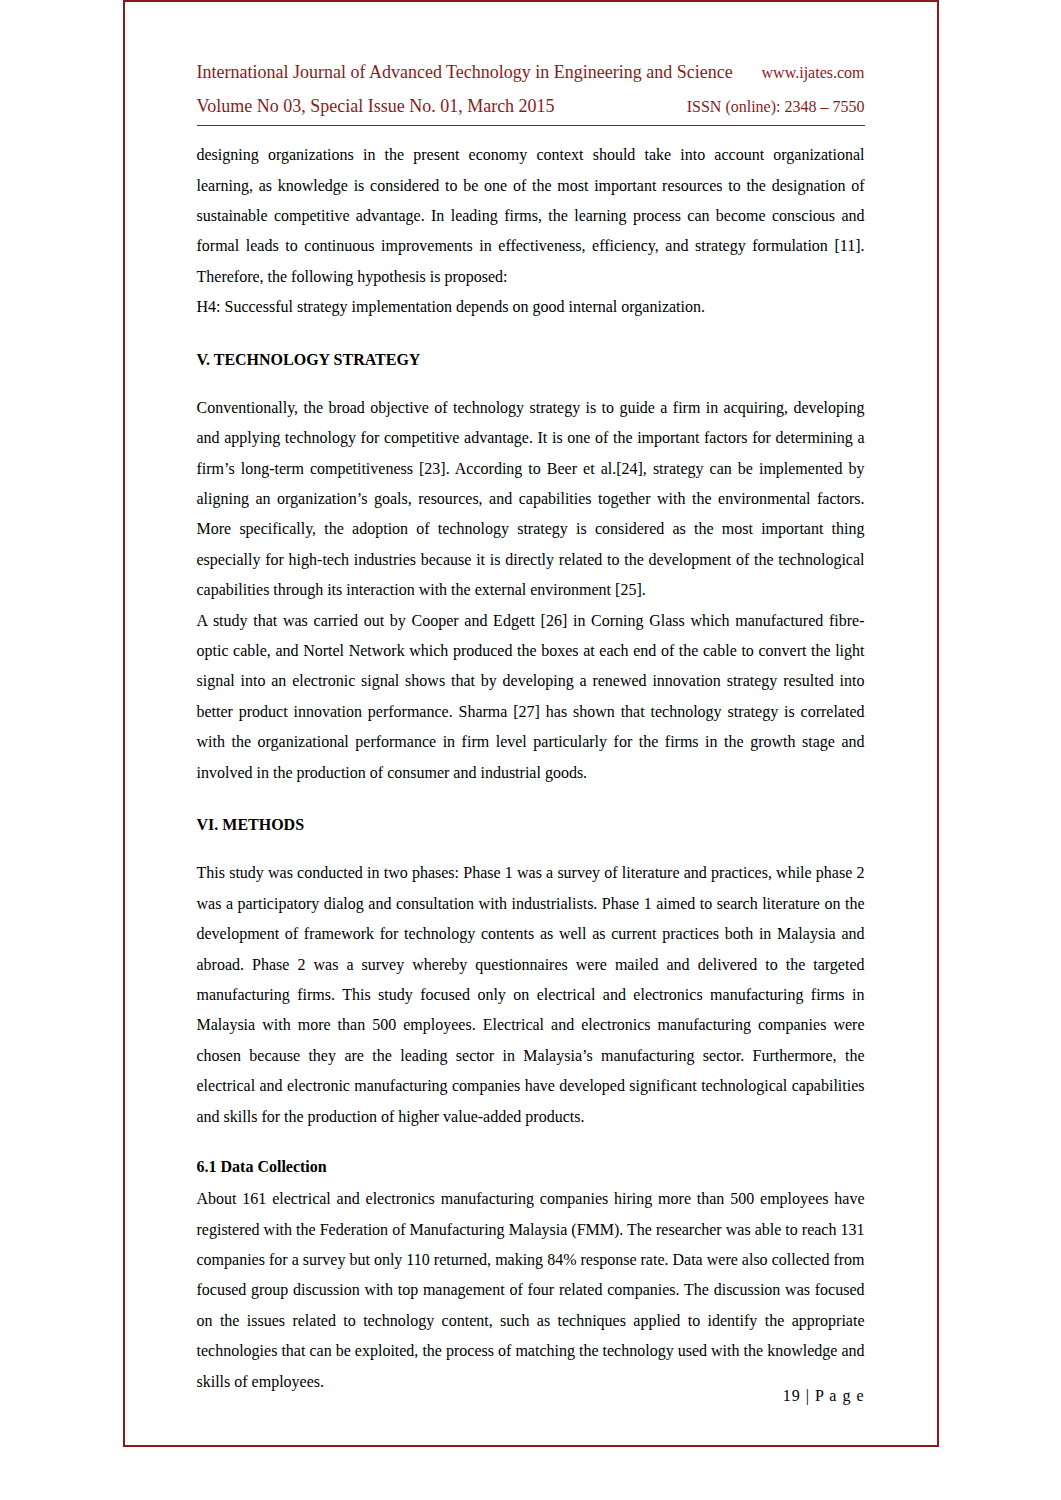International Journal of Advanced Technology in Engineering and Science www.ijates.com
Volume No 03, Special Issue No. 01, March 2015 ISSN (online): 2348 – 7550
designing organizations in the present economy context should take into account organizational learning, as knowledge is considered to be one of the most important resources to the designation of sustainable competitive advantage. In leading firms, the learning process can become conscious and formal leads to continuous improvements in effectiveness, efficiency, and strategy formulation [11]. Therefore, the following hypothesis is proposed:
H4: Successful strategy implementation depends on good internal organization.
V. TECHNOLOGY STRATEGY
Conventionally, the broad objective of technology strategy is to guide a firm in acquiring, developing and applying technology for competitive advantage. It is one of the important factors for determining a firm’s long-term competitiveness [23]. According to Beer et al.[24], strategy can be implemented by aligning an organization’s goals, resources, and capabilities together with the environmental factors. More specifically, the adoption of technology strategy is considered as the most important thing especially for high-tech industries because it is directly related to the development of the technological capabilities through its interaction with the external environment [25].
A study that was carried out by Cooper and Edgett [26] in Corning Glass which manufactured fibre-optic cable, and Nortel Network which produced the boxes at each end of the cable to convert the light signal into an electronic signal shows that by developing a renewed innovation strategy resulted into better product innovation performance. Sharma [27] has shown that technology strategy is correlated with the organizational performance in firm level particularly for the firms in the growth stage and involved in the production of consumer and industrial goods.
VI. METHODS
This study was conducted in two phases: Phase 1 was a survey of literature and practices, while phase 2 was a participatory dialog and consultation with industrialists. Phase 1 aimed to search literature on the development of framework for technology contents as well as current practices both in Malaysia and abroad. Phase 2 was a survey whereby questionnaires were mailed and delivered to the targeted manufacturing firms. This study focused only on electrical and electronics manufacturing firms in Malaysia with more than 500 employees. Electrical and electronics manufacturing companies were chosen because they are the leading sector in Malaysia’s manufacturing sector. Furthermore, the electrical and electronic manufacturing companies have developed significant technological capabilities and skills for the production of higher value-added products.
6.1 Data Collection
About 161 electrical and electronics manufacturing companies hiring more than 500 employees have registered with the Federation of Manufacturing Malaysia (FMM). The researcher was able to reach 131 companies for a survey but only 110 returned, making 84% response rate. Data were also collected from focused group discussion with top management of four related companies. The discussion was focused on the issues related to technology content, such as techniques applied to identify the appropriate technologies that can be exploited, the process of matching the technology used with the knowledge and skills of employees.
19 | P a g e